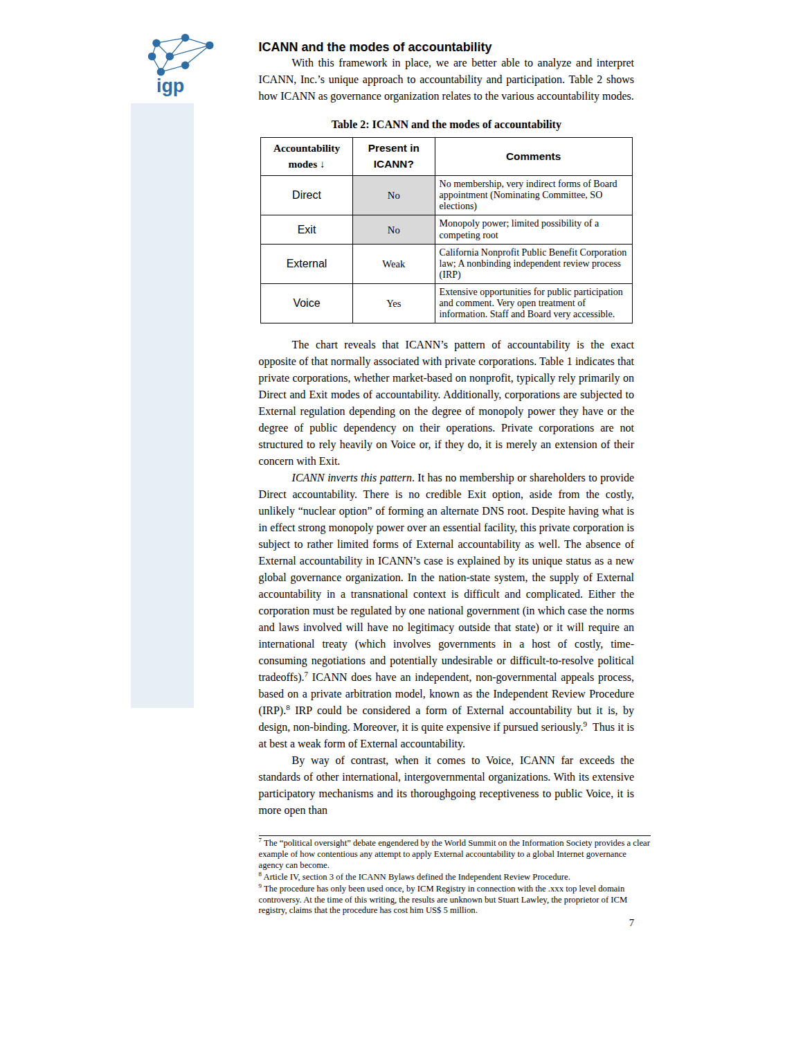igp
ICANN and the modes of accountability
With this framework in place, we are better able to analyze and interpret ICANN, Inc.’s unique approach to accountability and participation. Table 2 shows how ICANN as governance organization relates to the various accountability modes.
Table 2: ICANN and the modes of accountability
| Accountability modes ↓ | Present in ICANN? | Comments |
| --- | --- | --- |
| Direct | No | No membership, very indirect forms of Board appointment (Nominating Committee, SO elections) |
| Exit | No | Monopoly power; limited possibility of a competing root |
| External | Weak | California Nonprofit Public Benefit Corporation law; A nonbinding independent review process (IRP) |
| Voice | Yes | Extensive opportunities for public participation and comment. Very open treatment of information. Staff and Board very accessible. |
The chart reveals that ICANN’s pattern of accountability is the exact opposite of that normally associated with private corporations. Table 1 indicates that private corporations, whether market-based on nonprofit, typically rely primarily on Direct and Exit modes of accountability. Additionally, corporations are subjected to External regulation depending on the degree of monopoly power they have or the degree of public dependency on their operations. Private corporations are not structured to rely heavily on Voice or, if they do, it is merely an extension of their concern with Exit.
ICANN inverts this pattern. It has no membership or shareholders to provide Direct accountability. There is no credible Exit option, aside from the costly, unlikely “nuclear option” of forming an alternate DNS root. Despite having what is in effect strong monopoly power over an essential facility, this private corporation is subject to rather limited forms of External accountability as well. The absence of External accountability in ICANN’s case is explained by its unique status as a new global governance organization. In the nation-state system, the supply of External accountability in a transnational context is difficult and complicated. Either the corporation must be regulated by one national government (in which case the norms and laws involved will have no legitimacy outside that state) or it will require an international treaty (which involves governments in a host of costly, time-consuming negotiations and potentially undesirable or difficult-to-resolve political tradeoffs).7 ICANN does have an independent, non-governmental appeals process, based on a private arbitration model, known as the Independent Review Procedure (IRP).8 IRP could be considered a form of External accountability but it is, by design, non-binding. Moreover, it is quite expensive if pursued seriously.9 Thus it is at best a weak form of External accountability.
By way of contrast, when it comes to Voice, ICANN far exceeds the standards of other international, intergovernmental organizations. With its extensive participatory mechanisms and its thoroughgoing receptiveness to public Voice, it is more open than
7 The “political oversight” debate engendered by the World Summit on the Information Society provides a clear example of how contentious any attempt to apply External accountability to a global Internet governance agency can become.
8 Article IV, section 3 of the ICANN Bylaws defined the Independent Review Procedure.
9 The procedure has only been used once, by ICM Registry in connection with the .xxx top level domain controversy. At the time of this writing, the results are unknown but Stuart Lawley, the proprietor of ICM registry, claims that the procedure has cost him US$ 5 million.
7